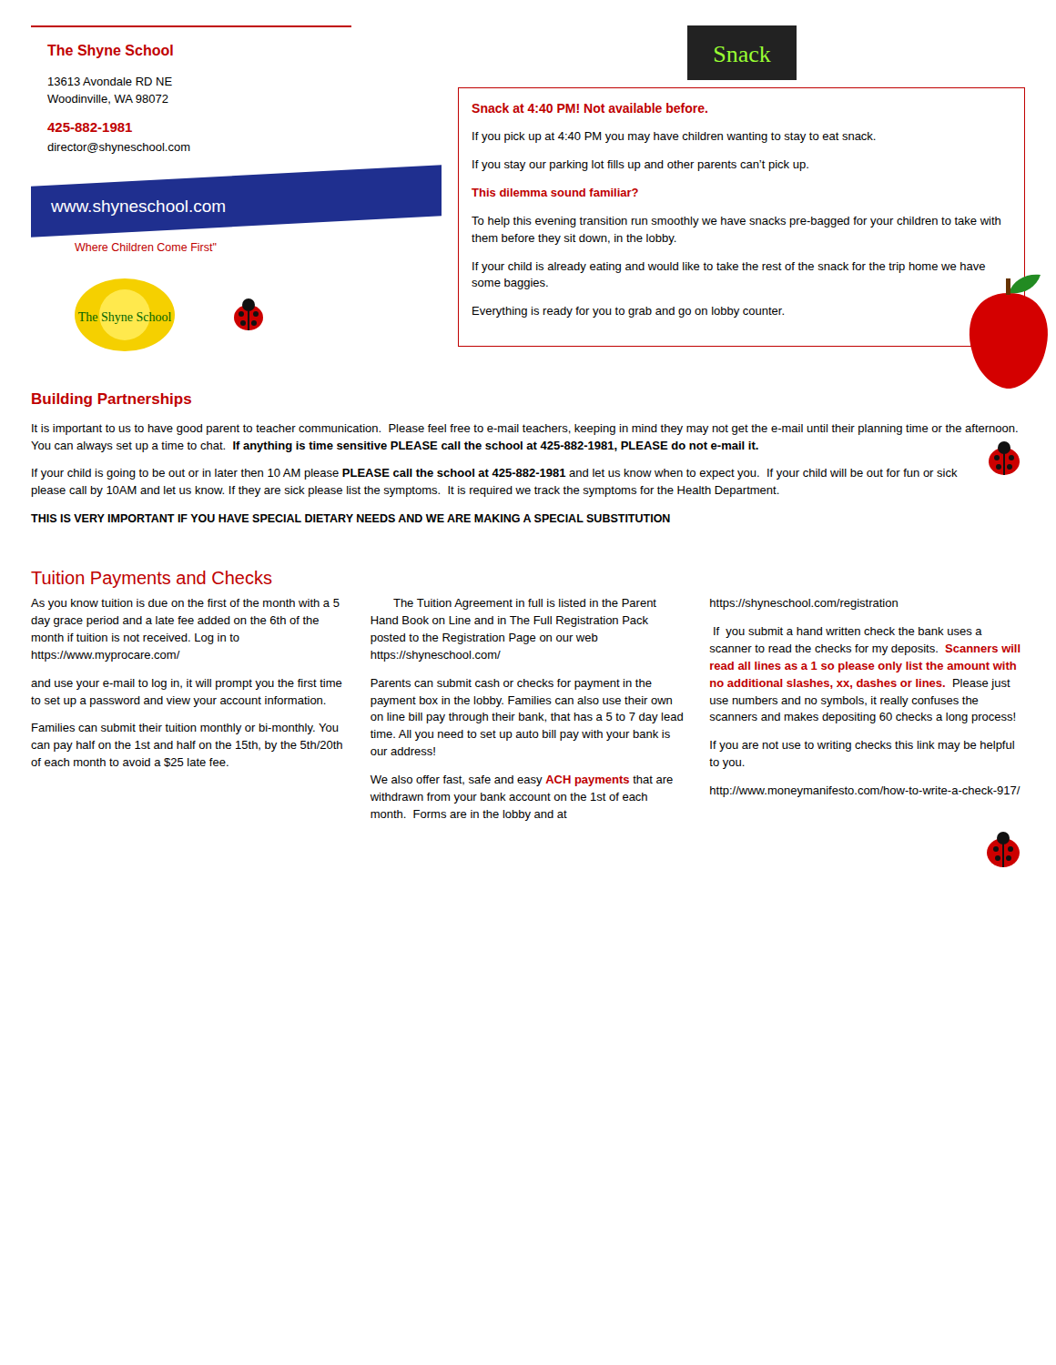The Shyne School
13613 Avondale RD NE
Woodinville, WA 98072
425-882-1981
director@shyneschool.com
www.shyneschool.com
Where Children Come First"
Snack at 4:40 PM! Not available before.
If you pick up at 4:40 PM you may have children wanting to stay to eat snack.
If you stay our parking lot fills up and other parents can’t pick up.
This dilemma sound familiar?
To help this evening transition run smoothly we have snacks pre-bagged for your children to take with them before they sit down, in the lobby.
If your child is already eating and would like to take the rest of the snack for the trip home we have some baggies.
Everything is ready for you to grab and go on lobby counter.
Building Partnerships
It is important to us to have good parent to teacher communication. Please feel free to e-mail teachers, keeping in mind they may not get the e-mail until their planning time or the afternoon. You can always set up a time to chat. If anything is time sensitive PLEASE call the school at 425-882-1981, PLEASE do not e-mail it.
If your child is going to be out or in later then 10 AM please PLEASE call the school at 425-882-1981 and let us know when to expect you. If your child will be out for fun or sick please call by 10AM and let us know. If they are sick please list the symptoms. It is required we track the symptoms for the Health Department.
THIS IS VERY IMPORTANT IF YOU HAVE SPECIAL DIETARY NEEDS AND WE ARE MAKING A SPECIAL SUBSTITUTION
Tuition Payments and Checks
As you know tuition is due on the first of the month with a 5 day grace period and a late fee added on the 6th of the month if tuition is not received. Log in to https://www.myprocare.com/
and use your e-mail to log in, it will prompt you the first time to set up a password and view your account information.
Families can submit their tuition monthly or bi-monthly. You can pay half on the 1st and half on the 15th, by the 5th/20th of each month to avoid a $25 late fee.
The Tuition Agreement in full is listed in the Parent Hand Book on Line and in The Full Registration Pack posted to the Registration Page on our web https://shyneschool.com/
Parents can submit cash or checks for payment in the payment box in the lobby. Families can also use their own on line bill pay through their bank, that has a 5 to 7 day lead time. All you need to set up auto bill pay with your bank is our address!
We also offer fast, safe and easy ACH payments that are withdrawn from your bank account on the 1st of each month. Forms are in the lobby and at
https://shyneschool.com/registration
If you submit a hand written check the bank uses a scanner to read the checks for my deposits. Scanners will read all lines as a 1 so please only list the amount with no additional slashes, xx, dashes or lines. Please just use numbers and no symbols, it really confuses the scanners and makes depositing 60 checks a long process!
If you are not use to writing checks this link may be helpful to you.
http://www.moneymanifesto.com/how-to-write-a-check-917/